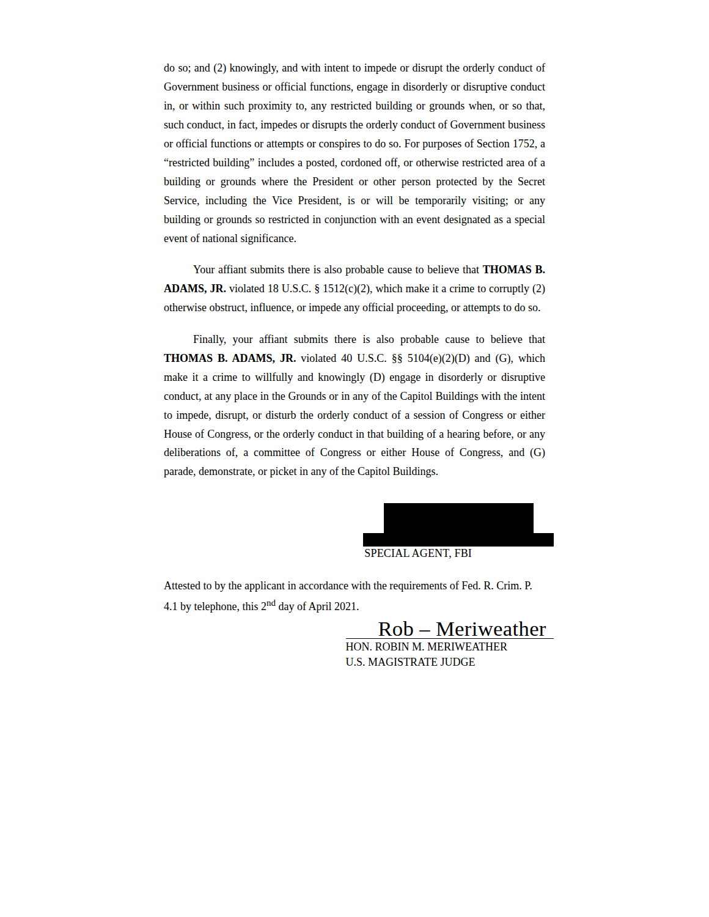do so; and (2) knowingly, and with intent to impede or disrupt the orderly conduct of Government business or official functions, engage in disorderly or disruptive conduct in, or within such proximity to, any restricted building or grounds when, or so that, such conduct, in fact, impedes or disrupts the orderly conduct of Government business or official functions or attempts or conspires to do so. For purposes of Section 1752, a “restricted building” includes a posted, cordoned off, or otherwise restricted area of a building or grounds where the President or other person protected by the Secret Service, including the Vice President, is or will be temporarily visiting; or any building or grounds so restricted in conjunction with an event designated as a special event of national significance.
Your affiant submits there is also probable cause to believe that THOMAS B. ADAMS, JR. violated 18 U.S.C. § 1512(c)(2), which make it a crime to corruptly (2) otherwise obstruct, influence, or impede any official proceeding, or attempts to do so.
Finally, your affiant submits there is also probable cause to believe that THOMAS B. ADAMS, JR. violated 40 U.S.C. §§ 5104(e)(2)(D) and (G), which make it a crime to willfully and knowingly (D) engage in disorderly or disruptive conduct, at any place in the Grounds or in any of the Capitol Buildings with the intent to impede, disrupt, or disturb the orderly conduct of a session of Congress or either House of Congress, or the orderly conduct in that building of a hearing before, or any deliberations of, a committee of Congress or either House of Congress, and (G) parade, demonstrate, or picket in any of the Capitol Buildings.
SPECIAL AGENT, FBI
Attested to by the applicant in accordance with the requirements of Fed. R. Crim. P. 4.1 by telephone, this 2nd day of April 2021.
Rob – Meriweather
HON. ROBIN M. MERIWEATHER
U.S. MAGISTRATE JUDGE